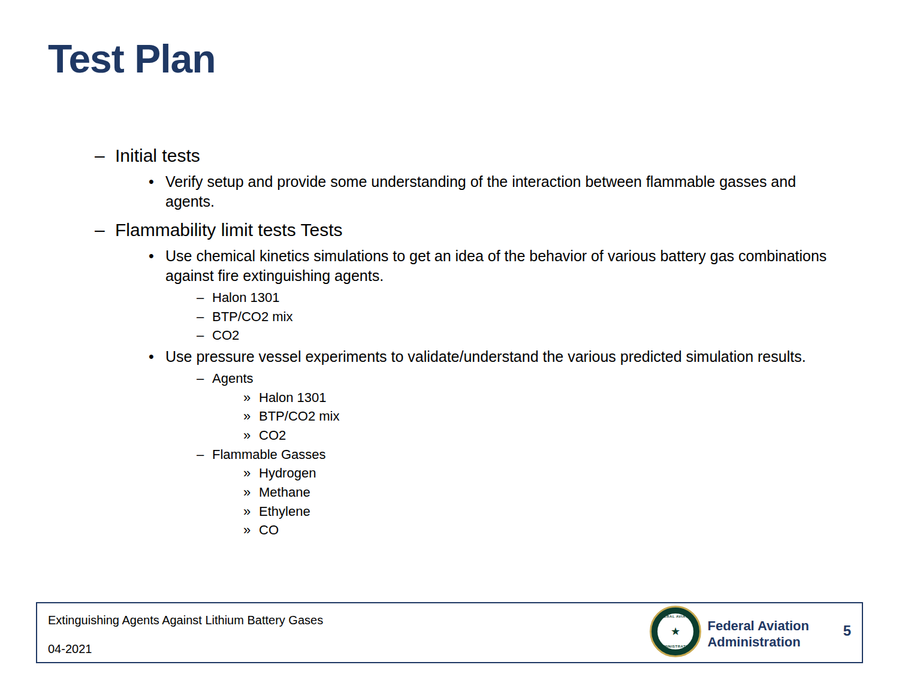Test Plan
Initial tests
Verify setup and provide some understanding of the interaction between flammable gasses and agents.
Flammability limit tests Tests
Use chemical kinetics simulations to get an idea of the behavior of various battery gas combinations against fire extinguishing agents.
Halon 1301
BTP/CO2 mix
CO2
Use pressure vessel experiments to validate/understand the various predicted simulation results.
Agents
Halon 1301
BTP/CO2 mix
CO2
Flammable Gasses
Hydrogen
Methane
Ethylene
CO
Extinguishing Agents Against Lithium Battery Gases
04-2021
FEDERAL AVIATION
★
ADMINISTRATION
Federal Aviation
Administration
5